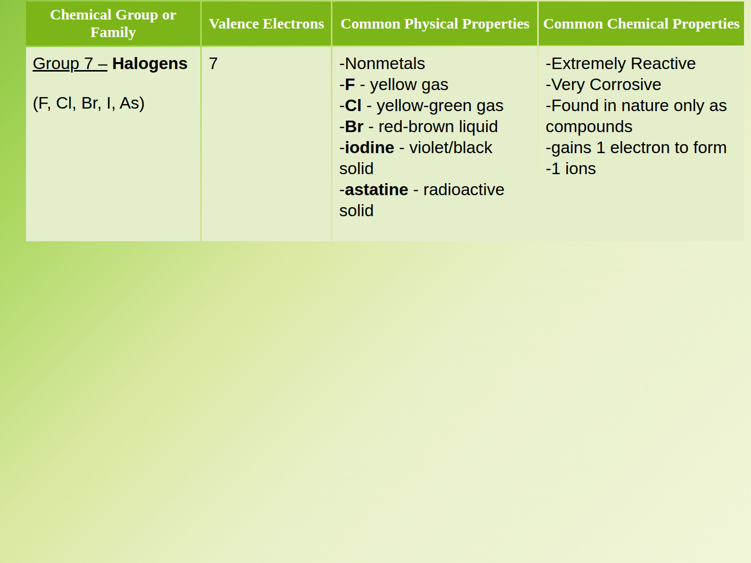| Chemical Group or Family | Valence Electrons | Common Physical Properties | Common Chemical Properties |
| --- | --- | --- | --- |
| Group 7 – Halogens (F, Cl, Br, I, As) | 7 | -Nonmetals - F - yellow gas - Cl - yellow-green gas - Br - red-brown liquid - iodine - violet/black solid - astatine - radioactive solid | -Extremely Reactive -Very Corrosive -Found in nature only as compounds -gains 1 electron to form -1 ions |